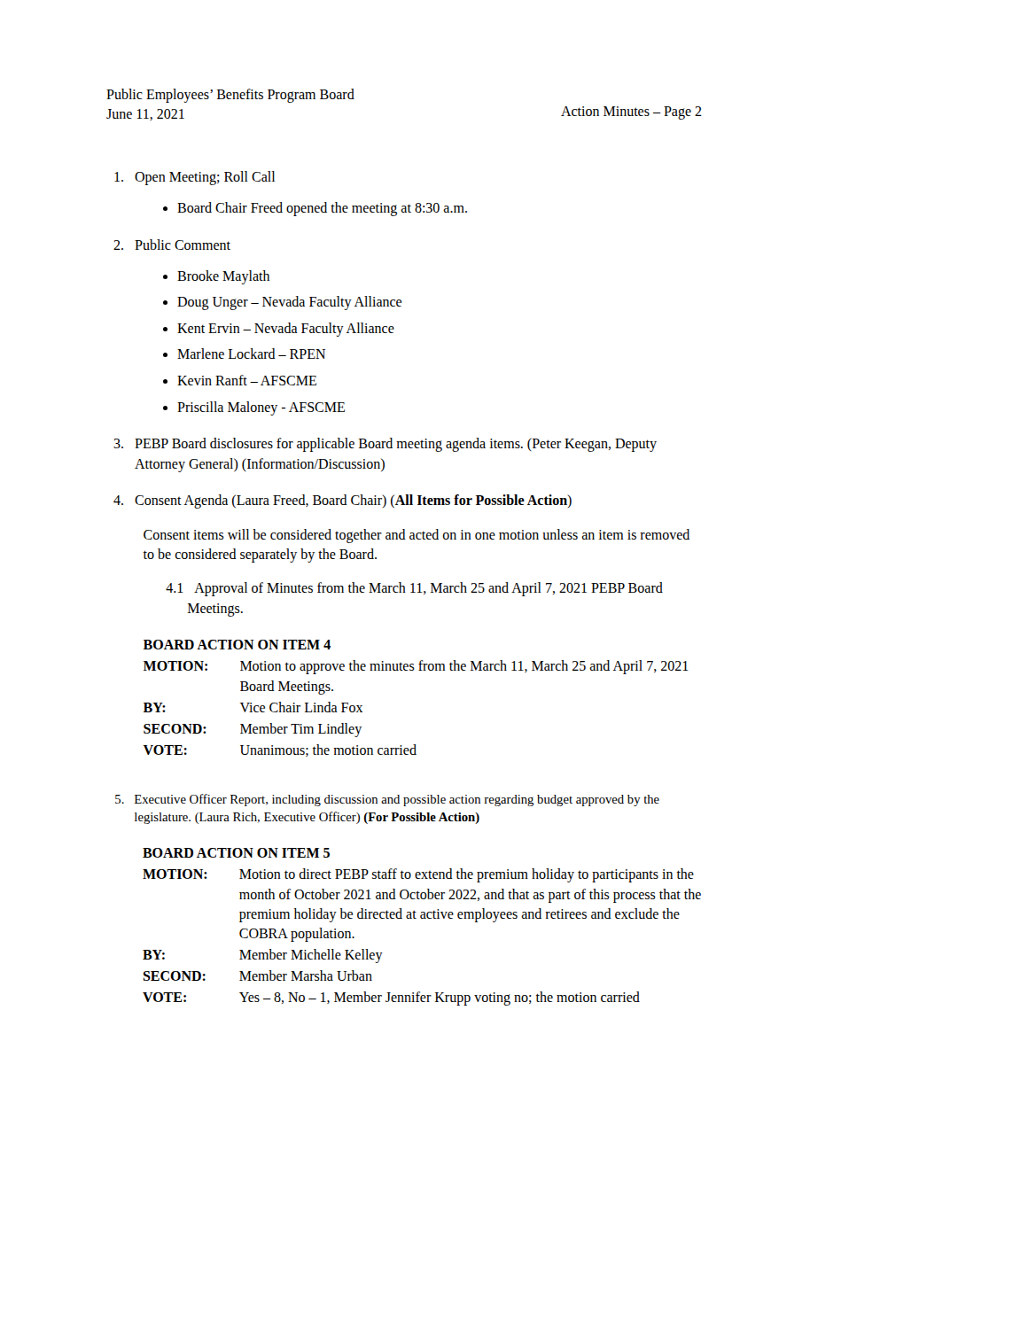Public Employees’ Benefits Program Board
June 11, 2021
Action Minutes – Page 2
Open Meeting; Roll Call
Board Chair Freed opened the meeting at 8:30 a.m.
Public Comment
Brooke Maylath
Doug Unger – Nevada Faculty Alliance
Kent Ervin – Nevada Faculty Alliance
Marlene Lockard – RPEN
Kevin Ranft – AFSCME
Priscilla Maloney - AFSCME
PEBP Board disclosures for applicable Board meeting agenda items. (Peter Keegan, Deputy Attorney General) (Information/Discussion)
Consent Agenda (Laura Freed, Board Chair) (All Items for Possible Action)
Consent items will be considered together and acted on in one motion unless an item is removed to be considered separately by the Board.
4.1 Approval of Minutes from the March 11, March 25 and April 7, 2021 PEBP Board Meetings.
BOARD ACTION ON ITEM 4
| MOTION: | Motion to approve the minutes from the March 11, March 25 and April 7, 2021 Board Meetings. |
| BY: | Vice Chair Linda Fox |
| SECOND: | Member Tim Lindley |
| VOTE: | Unanimous; the motion carried |
Executive Officer Report, including discussion and possible action regarding budget approved by the legislature. (Laura Rich, Executive Officer) (For Possible Action)
BOARD ACTION ON ITEM 5
| MOTION: | Motion to direct PEBP staff to extend the premium holiday to participants in the month of October 2021 and October 2022, and that as part of this process that the premium holiday be directed at active employees and retirees and exclude the COBRA population. |
| BY: | Member Michelle Kelley |
| SECOND: | Member Marsha Urban |
| VOTE: | Yes – 8, No – 1, Member Jennifer Krupp voting no; the motion carried |